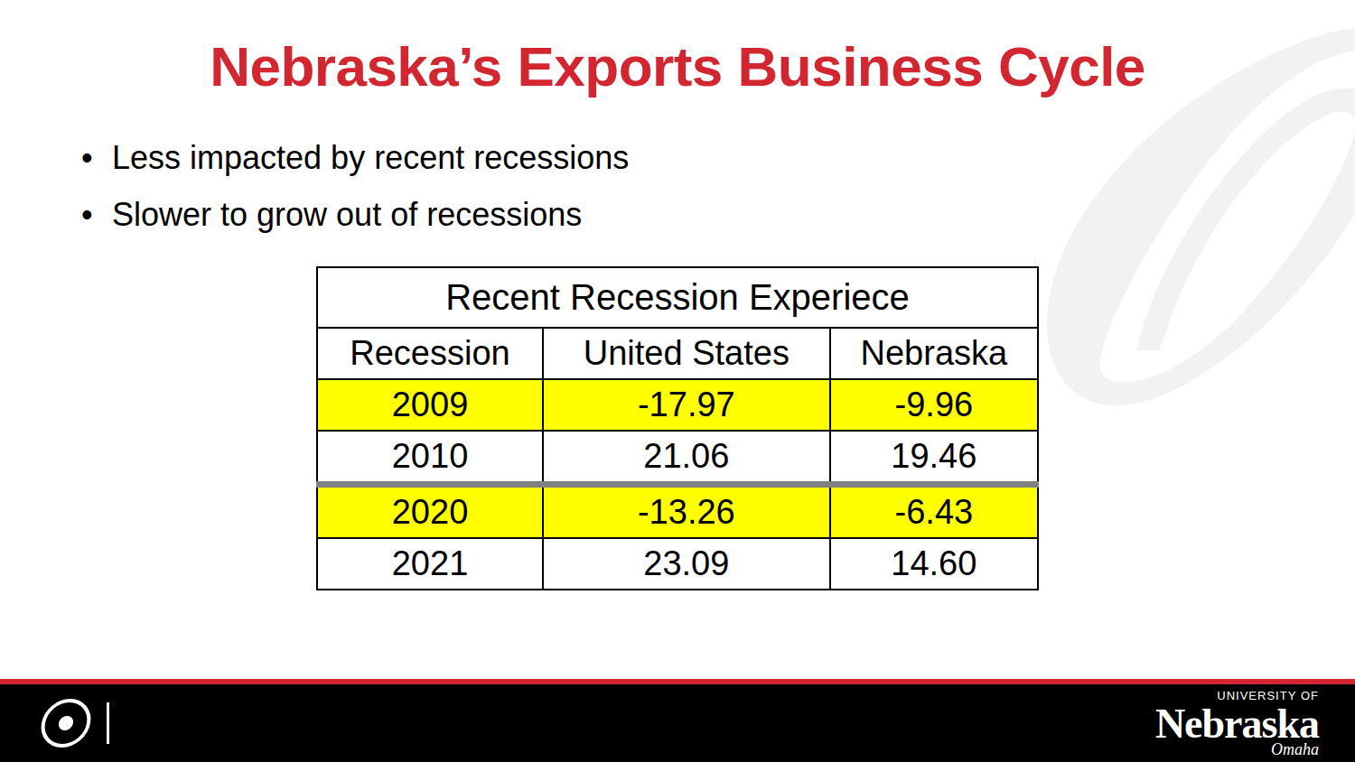𝒪
Nebraska’s Exports Business Cycle
Less impacted by recent recessions
Slower to grow out of recessions
| Recent Recession Experiece |
| --- |
| Recession | United States | Nebraska |
| 2009 | -17.97 | -9.96 |
| 2010 | 21.06 | 19.46 |
| 2020 | -13.26 | -6.43 |
| 2021 | 23.09 | 14.60 |
UNIVERSITY OF
Nebraska
Omaha